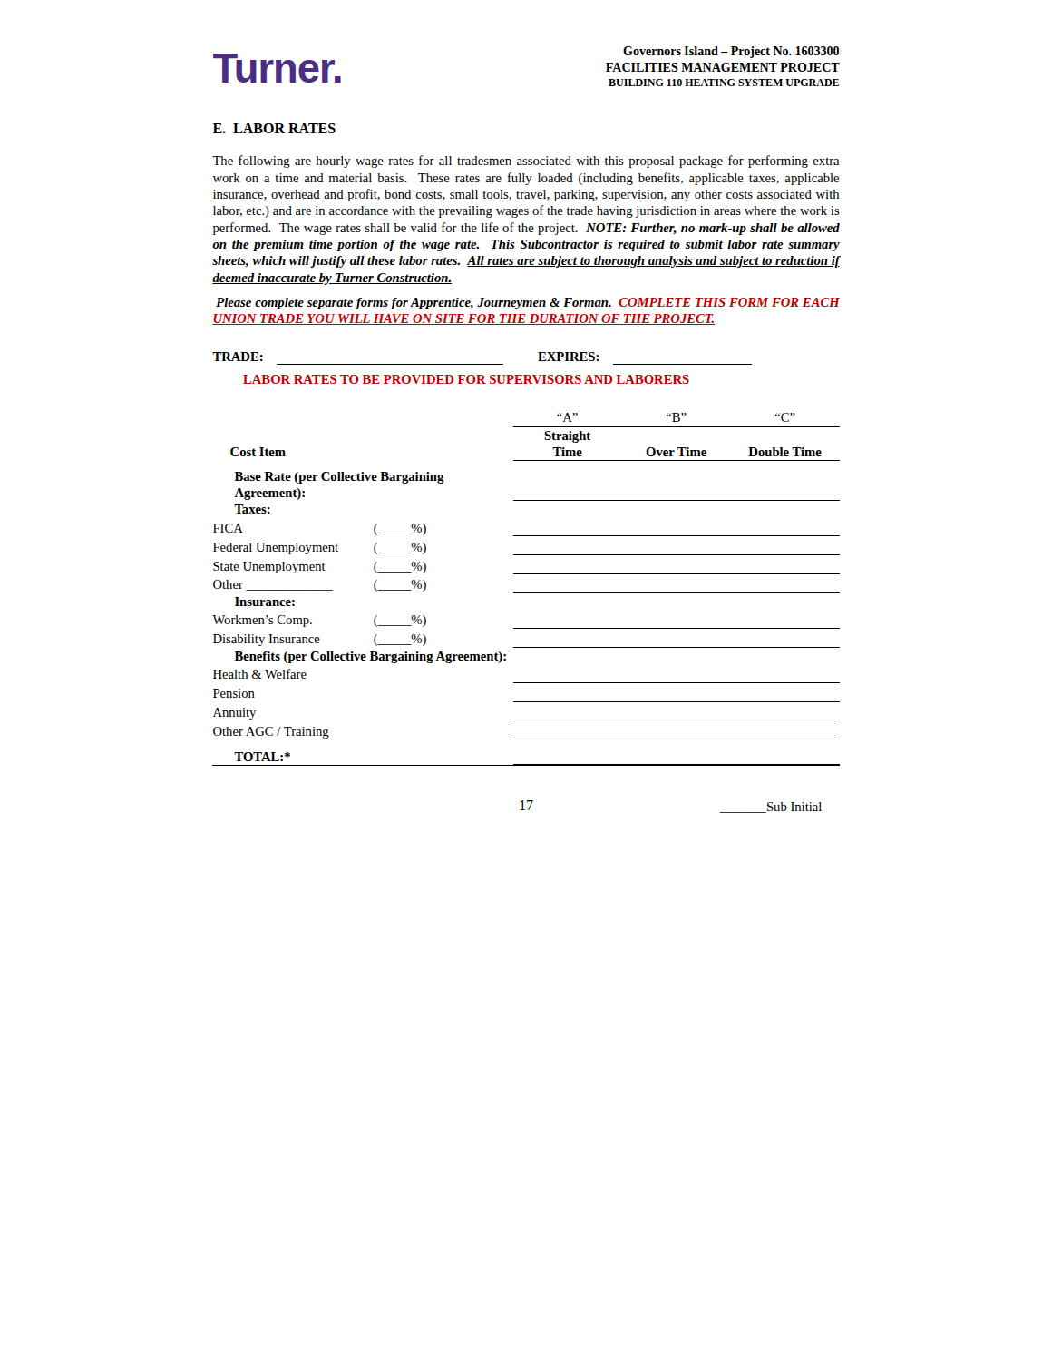Turner.
Governors Island – Project No. 1603300
FACILITIES MANAGEMENT PROJECT
BUILDING 110 HEATING SYSTEM UPGRADE
E. LABOR RATES
The following are hourly wage rates for all tradesmen associated with this proposal package for performing extra work on a time and material basis. These rates are fully loaded (including benefits, applicable taxes, applicable insurance, overhead and profit, bond costs, small tools, travel, parking, supervision, any other costs associated with labor, etc.) and are in accordance with the prevailing wages of the trade having jurisdiction in areas where the work is performed. The wage rates shall be valid for the life of the project. NOTE: Further, no mark-up shall be allowed on the premium time portion of the wage rate. This Subcontractor is required to submit labor rate summary sheets, which will justify all these labor rates. All rates are subject to thorough analysis and subject to reduction if deemed inaccurate by Turner Construction.
Please complete separate forms for Apprentice, Journeymen & Forman. COMPLETE THIS FORM FOR EACH UNION TRADE YOU WILL HAVE ON SITE FOR THE DURATION OF THE PROJECT.
TRADE: EXPIRES:
LABOR RATES TO BE PROVIDED FOR SUPERVISORS AND LABORERS
| | “A” | “B” | “C” |
| Cost Item | Straight Time | Over Time | Double Time |
| Base Rate (per Collective Bargaining Agreement): | | | |
| Taxes: | | | |
| FICA | (_____%) | | | | |
| Federal Unemployment | (_____%) | | | | |
| State Unemployment | (_____%) | | | | |
| Other _____________ | (_____%) | | | | |
| Insurance: | | | |
| Workmen’s Comp. | (_____%) | | | | |
| Disability Insurance | (_____%) | | | | |
| Benefits (per Collective Bargaining Agreement): | | | |
| Health & Welfare | | | | | |
| Pension | | | | | |
| Annuity | | | | | |
| Other AGC / Training | | | | | |
| TOTAL:* | | | |
17 _______Sub Initial